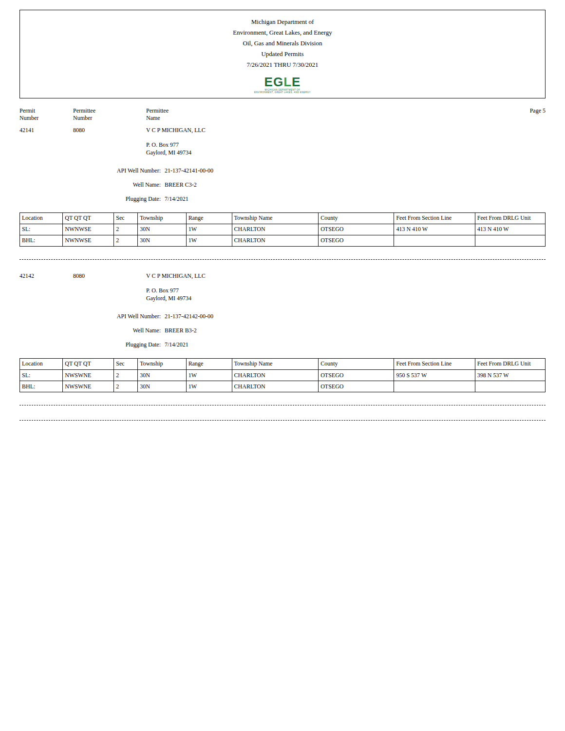Michigan Department of
Environment, Great Lakes, and Energy
Oil, Gas and Minerals Division
Updated Permits
7/26/2021 THRU 7/30/2021
EGLE
MICHIGAN DEPARTMENT OF
ENVIRONMENT, GREAT LAKES, AND ENERGY
| Permit Number | Permittee Number | Permittee Name | Page 5 |
| 42141 | 8080 | V C P MICHIGAN, LLC |
P. O. Box 977
Gaylord, MI 49734
| API Well Number: | 21-137-42141-00-00 |
| Well Name: | BREER C3-2 |
| Plugging Date: | 7/14/2021 |
| Location | QT QT QT | Sec | Township | Range | Township Name | County | Feet From Section Line | Feet From DRLG Unit |
| --- | --- | --- | --- | --- | --- | --- | --- | --- |
| SL: | NWNWSE | 2 | 30N | 1W | CHARLTON | OTSEGO | 413 N 410 W | 413 N 410 W |
| BHL: | NWNWSE | 2 | 30N | 1W | CHARLTON | OTSEGO | | |
| 42142 | 8080 | V C P MICHIGAN, LLC |
P. O. Box 977
Gaylord, MI 49734
| API Well Number: | 21-137-42142-00-00 |
| Well Name: | BREER B3-2 |
| Plugging Date: | 7/14/2021 |
| Location | QT QT QT | Sec | Township | Range | Township Name | County | Feet From Section Line | Feet From DRLG Unit |
| --- | --- | --- | --- | --- | --- | --- | --- | --- |
| SL: | NWSWNE | 2 | 30N | 1W | CHARLTON | OTSEGO | 950 S 537 W | 398 N 537 W |
| BHL: | NWSWNE | 2 | 30N | 1W | CHARLTON | OTSEGO | | |